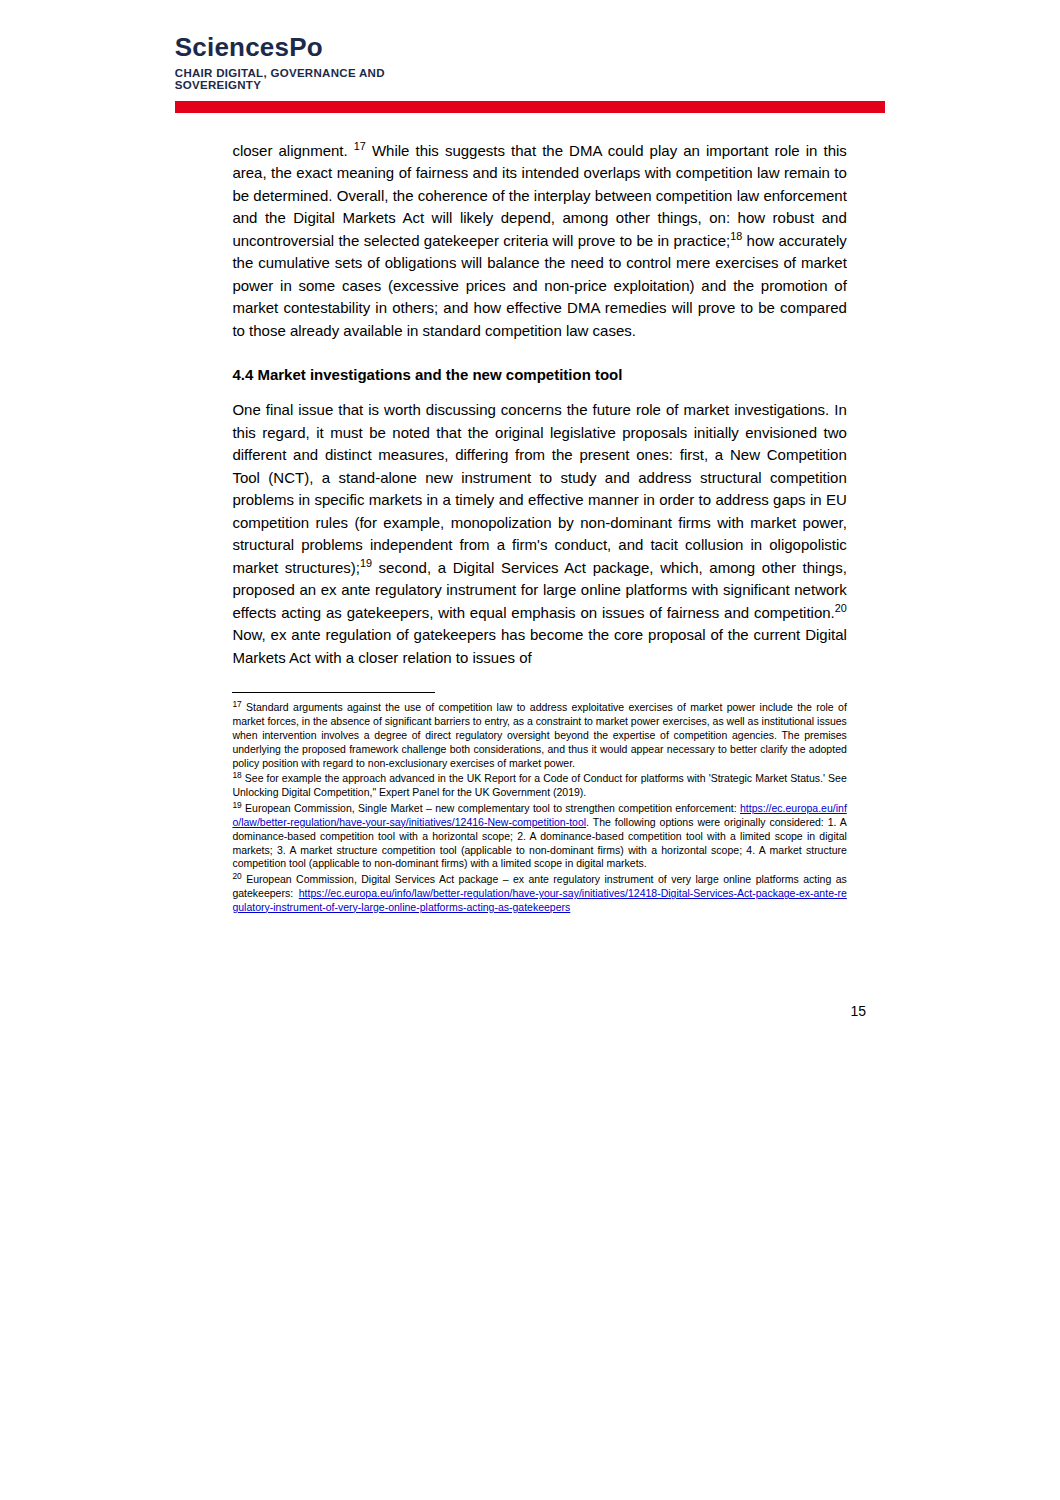SciencesPo
CHAIR DIGITAL, GOVERNANCE AND
SOVEREIGNTY
closer alignment. 17 While this suggests that the DMA could play an important role in this area, the exact meaning of fairness and its intended overlaps with competition law remain to be determined. Overall, the coherence of the interplay between competition law enforcement and the Digital Markets Act will likely depend, among other things, on: how robust and uncontroversial the selected gatekeeper criteria will prove to be in practice;18 how accurately the cumulative sets of obligations will balance the need to control mere exercises of market power in some cases (excessive prices and non-price exploitation) and the promotion of market contestability in others; and how effective DMA remedies will prove to be compared to those already available in standard competition law cases.
4.4 Market investigations and the new competition tool
One final issue that is worth discussing concerns the future role of market investigations. In this regard, it must be noted that the original legislative proposals initially envisioned two different and distinct measures, differing from the present ones: first, a New Competition Tool (NCT), a stand-alone new instrument to study and address structural competition problems in specific markets in a timely and effective manner in order to address gaps in EU competition rules (for example, monopolization by non-dominant firms with market power, structural problems independent from a firm's conduct, and tacit collusion in oligopolistic market structures);19 second, a Digital Services Act package, which, among other things, proposed an ex ante regulatory instrument for large online platforms with significant network effects acting as gatekeepers, with equal emphasis on issues of fairness and competition.20 Now, ex ante regulation of gatekeepers has become the core proposal of the current Digital Markets Act with a closer relation to issues of
17 Standard arguments against the use of competition law to address exploitative exercises of market power include the role of market forces, in the absence of significant barriers to entry, as a constraint to market power exercises, as well as institutional issues when intervention involves a degree of direct regulatory oversight beyond the expertise of competition agencies. The premises underlying the proposed framework challenge both considerations, and thus it would appear necessary to better clarify the adopted policy position with regard to non-exclusionary exercises of market power.
18 See for example the approach advanced in the UK Report for a Code of Conduct for platforms with 'Strategic Market Status.' See Unlocking Digital Competition," Expert Panel for the UK Government (2019).
19 European Commission, Single Market – new complementary tool to strengthen competition enforcement: https://ec.europa.eu/info/law/better-regulation/have-your-say/initiatives/12416-New-competition-tool. The following options were originally considered: 1. A dominance-based competition tool with a horizontal scope; 2. A dominance-based competition tool with a limited scope in digital markets; 3. A market structure competition tool (applicable to non-dominant firms) with a horizontal scope; 4. A market structure competition tool (applicable to non-dominant firms) with a limited scope in digital markets.
20 European Commission, Digital Services Act package – ex ante regulatory instrument of very large online platforms acting as gatekeepers: https://ec.europa.eu/info/law/better-regulation/have-your-say/initiatives/12418-Digital-Services-Act-package-ex-ante-regulatory-instrument-of-very-large-online-platforms-acting-as-gatekeepers
15